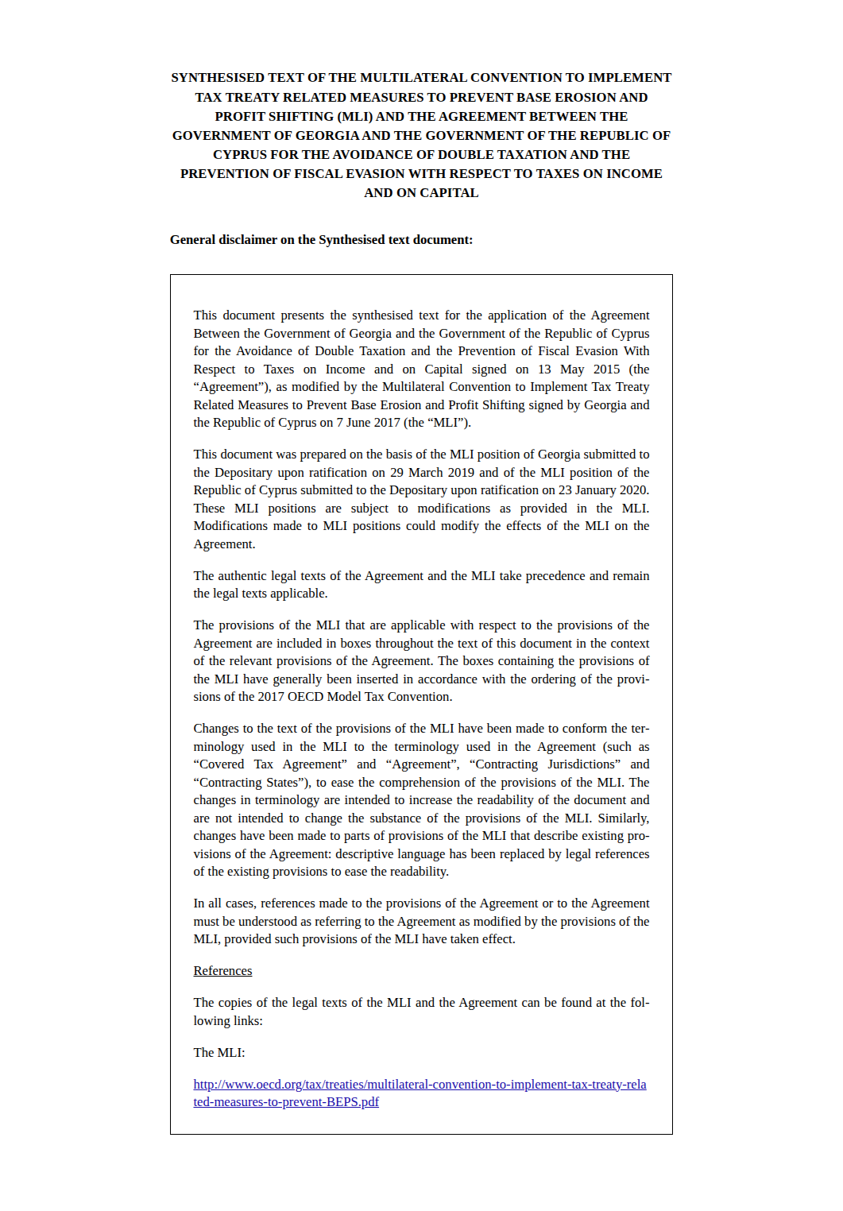Synthesised text of the Multilateral Convention to Implement Tax Treaty Related Measures to Prevent Base Erosion and Profit Shifting (MLI) and the Agreement between the Government of Georgia and the Government of the Republic of Cyprus for the Avoidance of Double Taxation and the Prevention of Fiscal Evasion with respect to Taxes on Income and on Capital
General disclaimer on the Synthesised text document:
This document presents the synthesised text for the application of the Agreement Between the Government of Georgia and the Government of the Republic of Cyprus for the Avoidance of Double Taxation and the Prevention of Fiscal Evasion With Respect to Taxes on Income and on Capital signed on 13 May 2015 (the “Agreement”), as modified by the Multilateral Convention to Implement Tax Treaty Related Measures to Prevent Base Erosion and Profit Shifting signed by Georgia and the Republic of Cyprus on 7 June 2017 (the “MLI”).
This document was prepared on the basis of the MLI position of Georgia submitted to the Depositary upon ratification on 29 March 2019 and of the MLI position of the Republic of Cyprus submitted to the Depositary upon ratification on 23 January 2020. These MLI positions are subject to modifications as provided in the MLI. Modifications made to MLI positions could modify the effects of the MLI on the Agreement.
The authentic legal texts of the Agreement and the MLI take precedence and remain the legal texts applicable.
The provisions of the MLI that are applicable with respect to the provisions of the Agreement are included in boxes throughout the text of this document in the context of the relevant provisions of the Agreement. The boxes containing the provisions of the MLI have generally been inserted in accordance with the ordering of the provisions of the 2017 OECD Model Tax Convention.
Changes to the text of the provisions of the MLI have been made to conform the terminology used in the MLI to the terminology used in the Agreement (such as “Covered Tax Agreement” and “Agreement”, “Contracting Jurisdictions” and “Contracting States”), to ease the comprehension of the provisions of the MLI. The changes in terminology are intended to increase the readability of the document and are not intended to change the substance of the provisions of the MLI. Similarly, changes have been made to parts of provisions of the MLI that describe existing provisions of the Agreement: descriptive language has been replaced by legal references of the existing provisions to ease the readability.
In all cases, references made to the provisions of the Agreement or to the Agreement must be understood as referring to the Agreement as modified by the provisions of the MLI, provided such provisions of the MLI have taken effect.
References
The copies of the legal texts of the MLI and the Agreement can be found at the following links:
The MLI:
http://www.oecd.org/tax/treaties/multilateral-convention-to-implement-tax-treaty-related-measures-to-prevent-BEPS.pdf